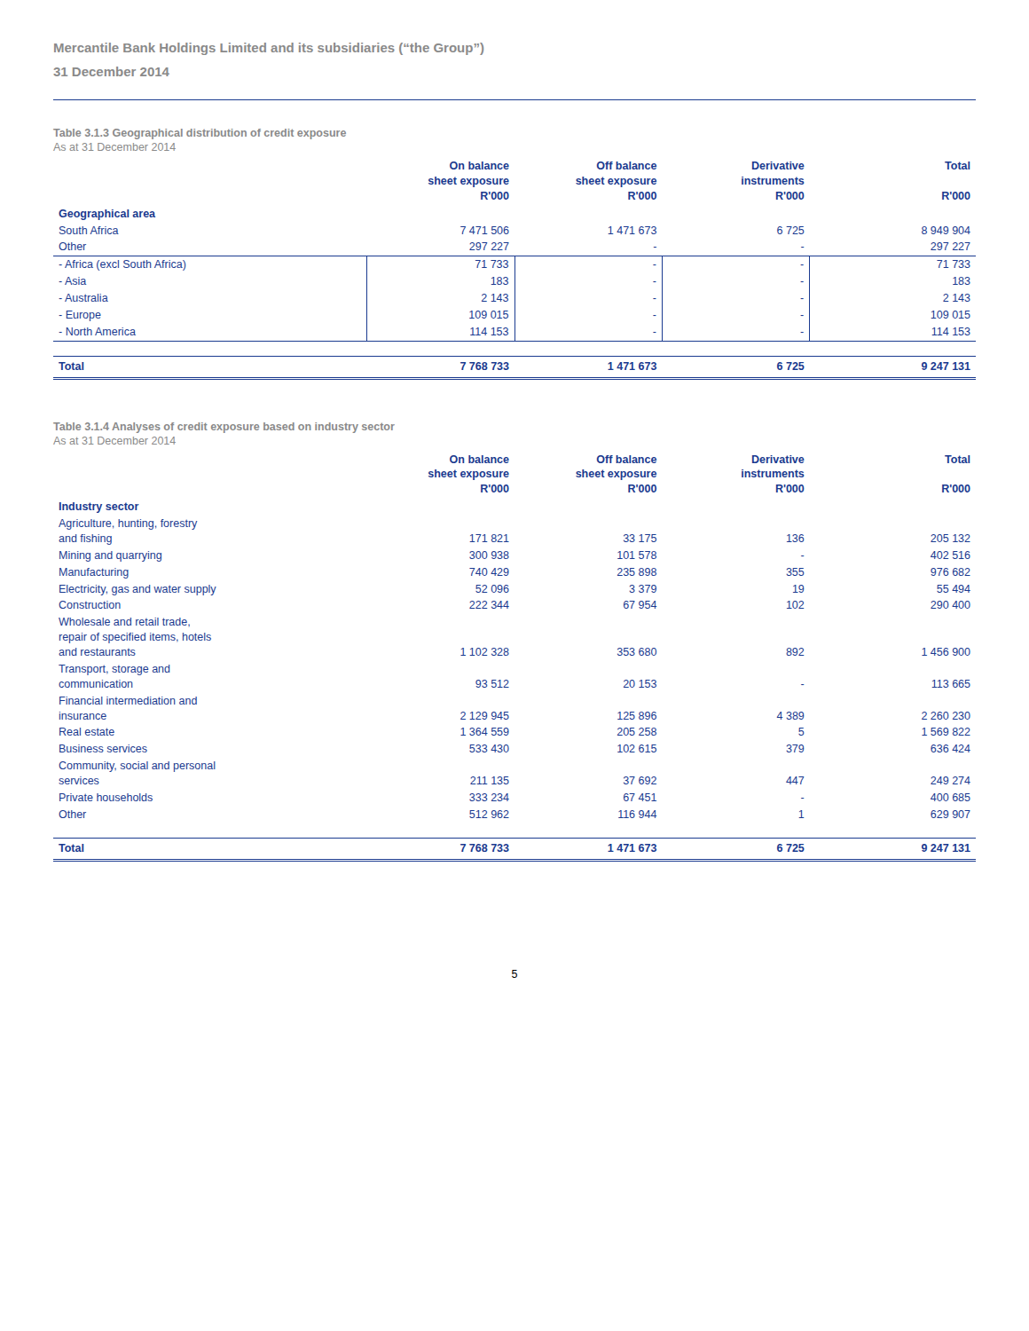Mercantile Bank Holdings Limited and its subsidiaries (“the Group”)
31 December 2014
Table 3.1.3 Geographical distribution of credit exposure
As at 31 December 2014
| | On balance sheet exposure R'000 | Off balance sheet exposure R'000 | Derivative instruments R'000 | Total R'000 |
| --- | --- | --- | --- | --- |
| Geographical area | | | | |
| South Africa | 7 471 506 | 1 471 673 | 6 725 | 8 949 904 |
| Other | 297 227 | - | - | 297 227 |
| - Africa (excl South Africa) | 71 733 | - | - | 71 733 |
| - Asia | 183 | - | - | 183 |
| - Australia | 2 143 | - | - | 2 143 |
| - Europe | 109 015 | - | - | 109 015 |
| - North America | 114 153 | - | - | 114 153 |
| Total | 7 768 733 | 1 471 673 | 6 725 | 9 247 131 |
Table 3.1.4 Analyses of credit exposure based on industry sector
As at 31 December 2014
| | On balance sheet exposure R'000 | Off balance sheet exposure R'000 | Derivative instruments R'000 | Total R'000 |
| --- | --- | --- | --- | --- |
| Industry sector | | | | |
| Agriculture, hunting, forestry and fishing | 171 821 | 33 175 | 136 | 205 132 |
| Mining and quarrying | 300 938 | 101 578 | - | 402 516 |
| Manufacturing | 740 429 | 235 898 | 355 | 976 682 |
| Electricity, gas and water supply | 52 096 | 3 379 | 19 | 55 494 |
| Construction | 222 344 | 67 954 | 102 | 290 400 |
| Wholesale and retail trade, repair of specified items, hotels and restaurants | 1 102 328 | 353 680 | 892 | 1 456 900 |
| Transport, storage and communication | 93 512 | 20 153 | - | 113 665 |
| Financial intermediation and insurance | 2 129 945 | 125 896 | 4 389 | 2 260 230 |
| Real estate | 1 364 559 | 205 258 | 5 | 1 569 822 |
| Business services | 533 430 | 102 615 | 379 | 636 424 |
| Community, social and personal services | 211 135 | 37 692 | 447 | 249 274 |
| Private households | 333 234 | 67 451 | - | 400 685 |
| Other | 512 962 | 116 944 | 1 | 629 907 |
| Total | 7 768 733 | 1 471 673 | 6 725 | 9 247 131 |
5